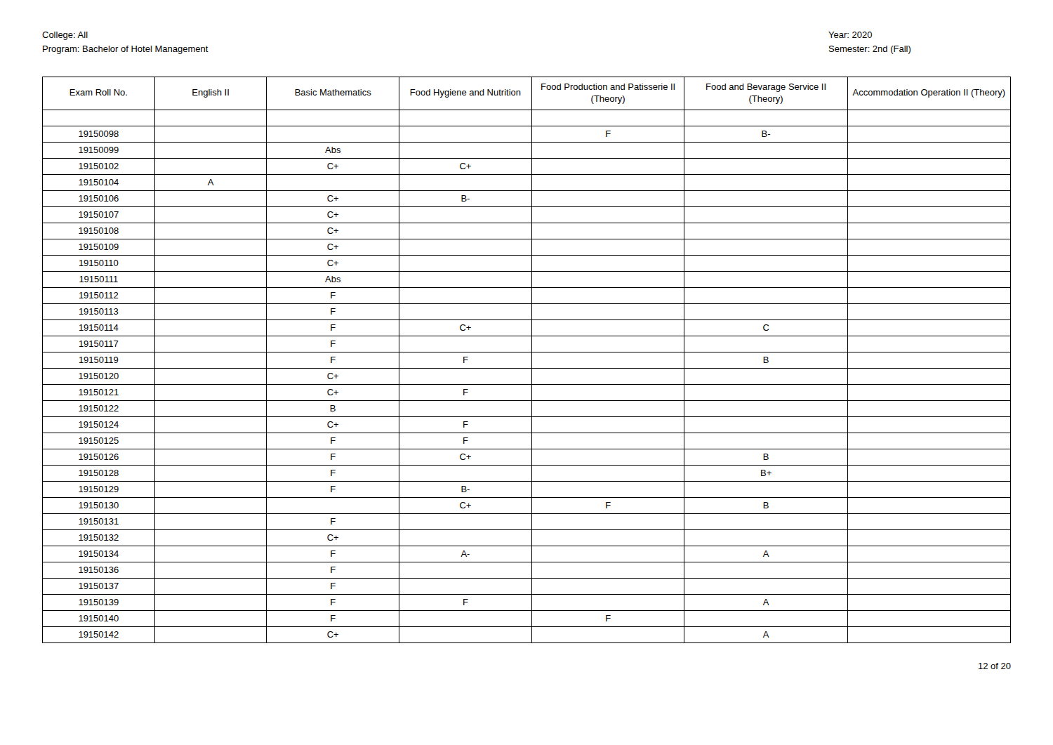College: All
Program: Bachelor of Hotel Management
Year: 2020
Semester: 2nd (Fall)
| Exam Roll No. | English II | Basic Mathematics | Food Hygiene and Nutrition | Food Production and Patisserie II (Theory) | Food and Bevarage Service II (Theory) | Accommodation Operation II (Theory) |
| --- | --- | --- | --- | --- | --- | --- |
| 19150098 | | | | F | B- | |
| 19150099 | | Abs | | | | |
| 19150102 | | C+ | C+ | | | |
| 19150104 | A | | | | | |
| 19150106 | | C+ | B- | | | |
| 19150107 | | C+ | | | | |
| 19150108 | | C+ | | | | |
| 19150109 | | C+ | | | | |
| 19150110 | | C+ | | | | |
| 19150111 | | Abs | | | | |
| 19150112 | | F | | | | |
| 19150113 | | F | | | | |
| 19150114 | | F | C+ | | C | |
| 19150117 | | F | | | | |
| 19150119 | | F | F | | B | |
| 19150120 | | C+ | | | | |
| 19150121 | | C+ | F | | | |
| 19150122 | | B | | | | |
| 19150124 | | C+ | F | | | |
| 19150125 | | F | F | | | |
| 19150126 | | F | C+ | | B | |
| 19150128 | | F | | | B+ | |
| 19150129 | | F | B- | | | |
| 19150130 | | | C+ | F | B | |
| 19150131 | | F | | | | |
| 19150132 | | C+ | | | | |
| 19150134 | | F | A- | | A | |
| 19150136 | | F | | | | |
| 19150137 | | F | | | | |
| 19150139 | | F | F | | A | |
| 19150140 | | F | | F | | |
| 19150142 | | C+ | | | A | |
12 of 20